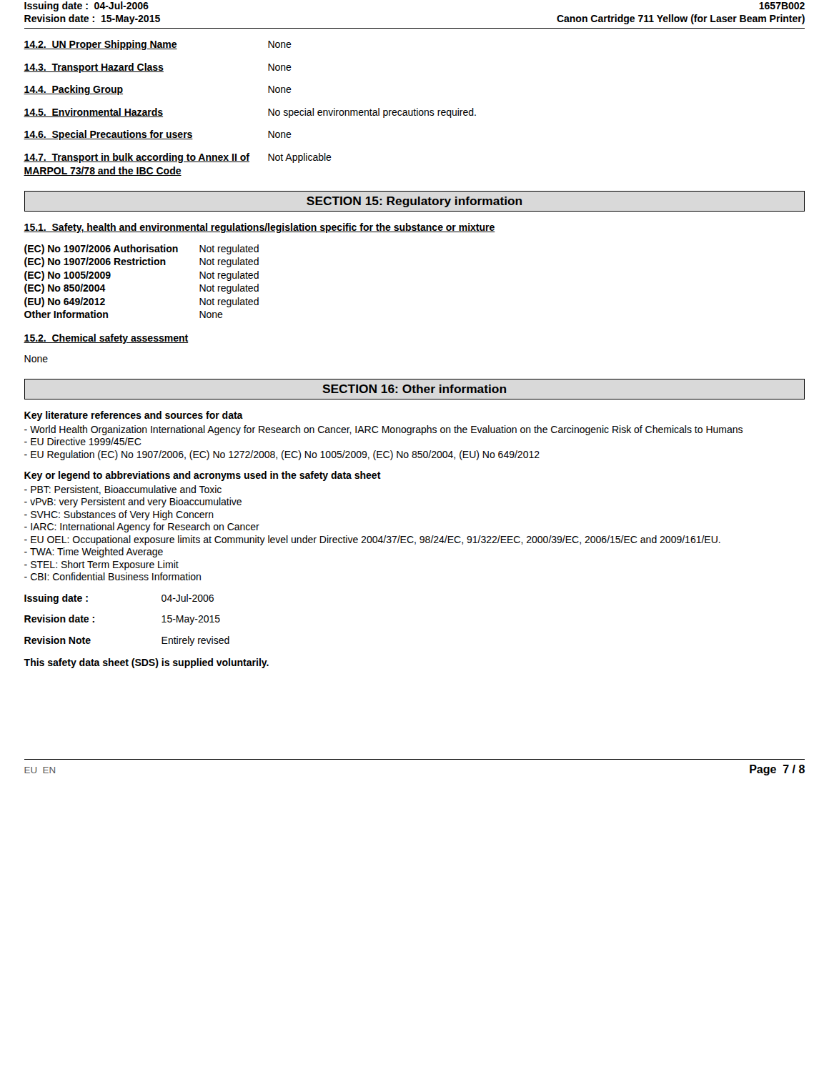Issuing date : 04-Jul-2006
Revision date : 15-May-2015
1657B002
Canon Cartridge 711 Yellow (for Laser Beam Printer)
14.2. UN Proper Shipping Name
None
14.3. Transport Hazard Class
None
14.4. Packing Group
None
14.5. Environmental Hazards
No special environmental precautions required.
14.6. Special Precautions for users
None
14.7. Transport in bulk according to Annex II of
Not Applicable
MARPOL 73/78 and the IBC Code
SECTION 15: Regulatory information
15.1. Safety, health and environmental regulations/legislation specific for the substance or mixture
| (EC) No 1907/2006 Authorisation | Not regulated |
| (EC) No 1907/2006 Restriction | Not regulated |
| (EC) No 1005/2009 | Not regulated |
| (EC) No 850/2004 | Not regulated |
| (EU) No 649/2012 | Not regulated |
| Other Information | None |
15.2. Chemical safety assessment
None
SECTION 16: Other information
Key literature references and sources for data
- World Health Organization International Agency for Research on Cancer, IARC Monographs on the Evaluation on the Carcinogenic Risk of Chemicals to Humans
- EU Directive 1999/45/EC
- EU Regulation (EC) No 1907/2006, (EC) No 1272/2008, (EC) No 1005/2009, (EC) No 850/2004, (EU) No 649/2012
Key or legend to abbreviations and acronyms used in the safety data sheet
- PBT: Persistent, Bioaccumulative and Toxic
- vPvB: very Persistent and very Bioaccumulative
- SVHC: Substances of Very High Concern
- IARC: International Agency for Research on Cancer
- EU OEL: Occupational exposure limits at Community level under Directive 2004/37/EC, 98/24/EC, 91/322/EEC, 2000/39/EC, 2006/15/EC and 2009/161/EU.
- TWA: Time Weighted Average
- STEL: Short Term Exposure Limit
- CBI: Confidential Business Information
Issuing date :
04-Jul-2006
Revision date :
15-May-2015
Revision Note
Entirely revised
This safety data sheet (SDS) is supplied voluntarily.
EU EN
Page 7 / 8